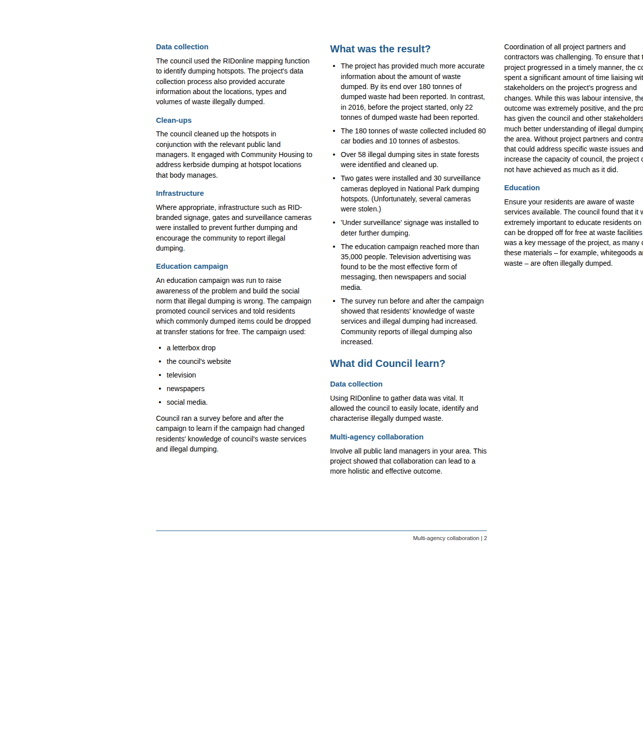Data collection
The council used the RIDonline mapping function to identify dumping hotspots. The project's data collection process also provided accurate information about the locations, types and volumes of waste illegally dumped.
Clean-ups
The council cleaned up the hotspots in conjunction with the relevant public land managers. It engaged with Community Housing to address kerbside dumping at hotspot locations that body manages.
Infrastructure
Where appropriate, infrastructure such as RID-branded signage, gates and surveillance cameras were installed to prevent further dumping and encourage the community to report illegal dumping.
Education campaign
An education campaign was run to raise awareness of the problem and build the social norm that illegal dumping is wrong. The campaign promoted council services and told residents which commonly dumped items could be dropped at transfer stations for free. The campaign used:
a letterbox drop
the council's website
television
newspapers
social media.
Council ran a survey before and after the campaign to learn if the campaign had changed residents' knowledge of council's waste services and illegal dumping.
What was the result?
The project has provided much more accurate information about the amount of waste dumped. By its end over 180 tonnes of dumped waste had been reported. In contrast, in 2016, before the project started, only 22 tonnes of dumped waste had been reported.
The 180 tonnes of waste collected included 80 car bodies and 10 tonnes of asbestos.
Over 58 illegal dumping sites in state forests were identified and cleaned up.
Two gates were installed and 30 surveillance cameras deployed in National Park dumping hotspots. (Unfortunately, several cameras were stolen.)
'Under surveillance' signage was installed to deter further dumping.
The education campaign reached more than 35,000 people. Television advertising was found to be the most effective form of messaging, then newspapers and social media.
The survey run before and after the campaign showed that residents' knowledge of waste services and illegal dumping had increased. Community reports of illegal dumping also increased.
What did Council learn?
Data collection
Using RIDonline to gather data was vital. It allowed the council to easily locate, identify and characterise illegally dumped waste.
Multi-agency collaboration
Involve all public land managers in your area. This project showed that collaboration can lead to a more holistic and effective outcome.
Coordination of all project partners and contractors was challenging. To ensure that the project progressed in a timely manner, the council spent a significant amount of time liaising with stakeholders on the project's progress and changes. While this was labour intensive, the outcome was extremely positive, and the project has given the council and other stakeholders a much better understanding of illegal dumping in the area. Without project partners and contractors that could address specific waste issues and increase the capacity of council, the project could not have achieved as much as it did.
Education
Ensure your residents are aware of waste services available. The council found that it was extremely important to educate residents on what can be dropped off for free at waste facilities. This was a key message of the project, as many of these materials – for example, whitegoods and e-waste – are often illegally dumped.
Multi-agency collaboration | 2